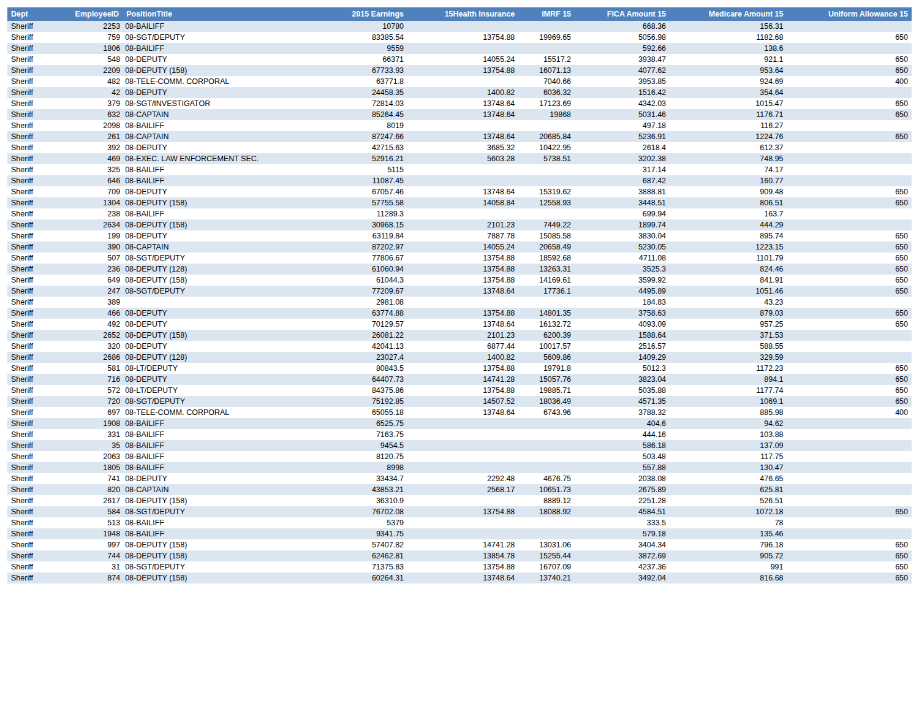| Dept | EmployeeID | PositionTitle | 2015 Earnings | 15Health Insurance | IMRF 15 | FICA Amount 15 | Medicare Amount 15 | Uniform Allowance 15 |
| --- | --- | --- | --- | --- | --- | --- | --- | --- |
| Sheriff | 2253 | 08-BAILIFF | 10780 | | | 668.36 | 156.31 | |
| Sheriff | 759 | 08-SGT/DEPUTY | 83385.54 | 13754.88 | 19969.65 | 5056.98 | 1182.68 | 650 |
| Sheriff | 1806 | 08-BAILIFF | 9559 | | | 592.66 | 138.6 | |
| Sheriff | 548 | 08-DEPUTY | 66371 | 14055.24 | 15517.2 | 3938.47 | 921.1 | 650 |
| Sheriff | 2209 | 08-DEPUTY (158) | 67733.93 | 13754.88 | 16071.13 | 4077.62 | 953.64 | 650 |
| Sheriff | 482 | 08-TELE-COMM. CORPORAL | 63771.8 | | 7040.66 | 3953.85 | 924.69 | 400 |
| Sheriff | 42 | 08-DEPUTY | 24458.35 | 1400.82 | 6036.32 | 1516.42 | 354.64 | |
| Sheriff | 379 | 08-SGT/INVESTIGATOR | 72814.03 | 13748.64 | 17123.69 | 4342.03 | 1015.47 | 650 |
| Sheriff | 632 | 08-CAPTAIN | 85264.45 | 13748.64 | 19868 | 5031.46 | 1176.71 | 650 |
| Sheriff | 2098 | 08-BAILIFF | 8019 | | | 497.18 | 116.27 | |
| Sheriff | 261 | 08-CAPTAIN | 87247.66 | 13748.64 | 20685.84 | 5236.91 | 1224.76 | 650 |
| Sheriff | 392 | 08-DEPUTY | 42715.63 | 3685.32 | 10422.95 | 2618.4 | 612.37 | |
| Sheriff | 469 | 08-EXEC. LAW ENFORCEMENT SEC. | 52916.21 | 5603.28 | 5738.51 | 3202.38 | 748.95 | |
| Sheriff | 325 | 08-BAILIFF | 5115 | | | 317.14 | 74.17 | |
| Sheriff | 646 | 08-BAILIFF | 11087.45 | | | 687.42 | 160.77 | |
| Sheriff | 709 | 08-DEPUTY | 67057.46 | 13748.64 | 15319.62 | 3888.81 | 909.48 | 650 |
| Sheriff | 1304 | 08-DEPUTY (158) | 57755.58 | 14058.84 | 12558.93 | 3448.51 | 806.51 | 650 |
| Sheriff | 238 | 08-BAILIFF | 11289.3 | | | 699.94 | 163.7 | |
| Sheriff | 2634 | 08-DEPUTY (158) | 30968.15 | 2101.23 | 7449.22 | 1899.74 | 444.29 | |
| Sheriff | 199 | 08-DEPUTY | 63119.84 | 7887.78 | 15085.58 | 3830.04 | 895.74 | 650 |
| Sheriff | 390 | 08-CAPTAIN | 87202.97 | 14055.24 | 20658.49 | 5230.05 | 1223.15 | 650 |
| Sheriff | 507 | 08-SGT/DEPUTY | 77806.67 | 13754.88 | 18592.68 | 4711.08 | 1101.79 | 650 |
| Sheriff | 236 | 08-DEPUTY (128) | 61060.94 | 13754.88 | 13263.31 | 3525.3 | 824.46 | 650 |
| Sheriff | 649 | 08-DEPUTY (158) | 61044.3 | 13754.88 | 14169.61 | 3599.92 | 841.91 | 650 |
| Sheriff | 247 | 08-SGT/DEPUTY | 77209.67 | 13748.64 | 17736.1 | 4495.89 | 1051.46 | 650 |
| Sheriff | 389 | | 2981.08 | | | 184.83 | 43.23 | |
| Sheriff | 466 | 08-DEPUTY | 63774.88 | 13754.88 | 14801.35 | 3758.63 | 879.03 | 650 |
| Sheriff | 492 | 08-DEPUTY | 70129.57 | 13748.64 | 16132.72 | 4093.09 | 957.25 | 650 |
| Sheriff | 2652 | 08-DEPUTY (158) | 26081.22 | 2101.23 | 6200.39 | 1588.64 | 371.53 | |
| Sheriff | 320 | 08-DEPUTY | 42041.13 | 6877.44 | 10017.57 | 2516.57 | 588.55 | |
| Sheriff | 2686 | 08-DEPUTY (128) | 23027.4 | 1400.82 | 5609.86 | 1409.29 | 329.59 | |
| Sheriff | 581 | 08-LT/DEPUTY | 80843.5 | 13754.88 | 19791.8 | 5012.3 | 1172.23 | 650 |
| Sheriff | 716 | 08-DEPUTY | 64407.73 | 14741.28 | 15057.76 | 3823.04 | 894.1 | 650 |
| Sheriff | 572 | 08-LT/DEPUTY | 84375.86 | 13754.88 | 19885.71 | 5035.88 | 1177.74 | 650 |
| Sheriff | 720 | 08-SGT/DEPUTY | 75192.85 | 14507.52 | 18036.49 | 4571.35 | 1069.1 | 650 |
| Sheriff | 697 | 08-TELE-COMM. CORPORAL | 65055.18 | 13748.64 | 6743.96 | 3788.32 | 885.98 | 400 |
| Sheriff | 1908 | 08-BAILIFF | 6525.75 | | | 404.6 | 94.62 | |
| Sheriff | 331 | 08-BAILIFF | 7163.75 | | | 444.16 | 103.88 | |
| Sheriff | 35 | 08-BAILIFF | 9454.5 | | | 586.18 | 137.09 | |
| Sheriff | 2063 | 08-BAILIFF | 8120.75 | | | 503.48 | 117.75 | |
| Sheriff | 1805 | 08-BAILIFF | 8998 | | | 557.88 | 130.47 | |
| Sheriff | 741 | 08-DEPUTY | 33434.7 | 2292.48 | 4676.75 | 2038.08 | 476.65 | |
| Sheriff | 820 | 08-CAPTAIN | 43853.21 | 2568.17 | 10651.73 | 2675.89 | 625.81 | |
| Sheriff | 2617 | 08-DEPUTY (158) | 36310.9 | | 8889.12 | 2251.28 | 526.51 | |
| Sheriff | 584 | 08-SGT/DEPUTY | 76702.08 | 13754.88 | 18088.92 | 4584.51 | 1072.18 | 650 |
| Sheriff | 513 | 08-BAILIFF | 5379 | | | 333.5 | 78 | |
| Sheriff | 1948 | 08-BAILIFF | 9341.75 | | | 579.18 | 135.46 | |
| Sheriff | 997 | 08-DEPUTY (158) | 57407.82 | 14741.28 | 13031.06 | 3404.34 | 796.18 | 650 |
| Sheriff | 744 | 08-DEPUTY (158) | 62462.81 | 13854.78 | 15255.44 | 3872.69 | 905.72 | 650 |
| Sheriff | 31 | 08-SGT/DEPUTY | 71375.83 | 13754.88 | 16707.09 | 4237.36 | 991 | 650 |
| Sheriff | 874 | 08-DEPUTY (158) | 60264.31 | 13748.64 | 13740.21 | 3492.04 | 816.68 | 650 |